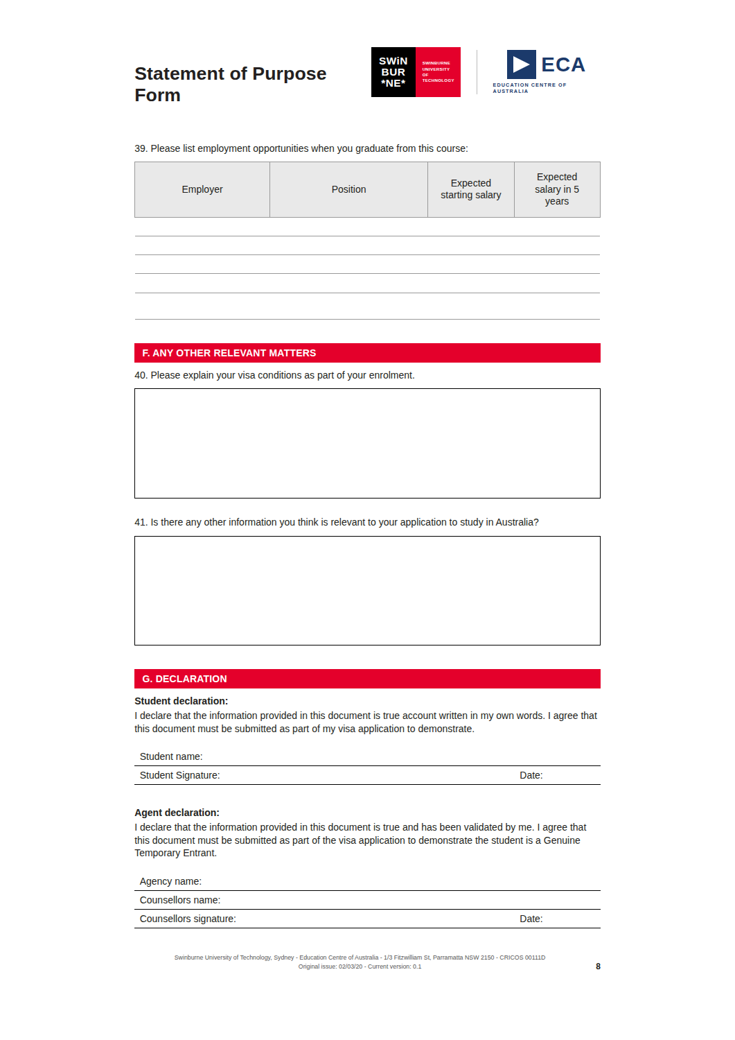Statement of Purpose Form
SWiN BUR *NE*
Swinburne University of Technology
ECA
Education Centre of Australia
39. Please list employment opportunities when you graduate from this course:
| Employer | Position | Expected starting salary | Expected salary in 5 years |
| --- | --- | --- | --- |
F. ANY OTHER RELEVANT MATTERS
40. Please explain your visa conditions as part of your enrolment.
41. Is there any other information you think is relevant to your application to study in Australia?
G. DECLARATION
Student declaration:
I declare that the information provided in this document is true account written in my own words. I agree that this document must be submitted as part of my visa application to demonstrate.
Student name:
Student Signature: Date:
Agent declaration:
I declare that the information provided in this document is true and has been validated by me. I agree that this document must be submitted as part of the visa application to demonstrate the student is a Genuine Temporary Entrant.
Agency name:
Counsellors name:
Counsellors signature: Date:
Swinburne University of Technology, Sydney - Education Centre of Australia - 1/3 Fitzwilliam St, Parramatta NSW 2150 - CRICOS 00111D
Original issue: 02/03/20 - Current version: 0.1
8